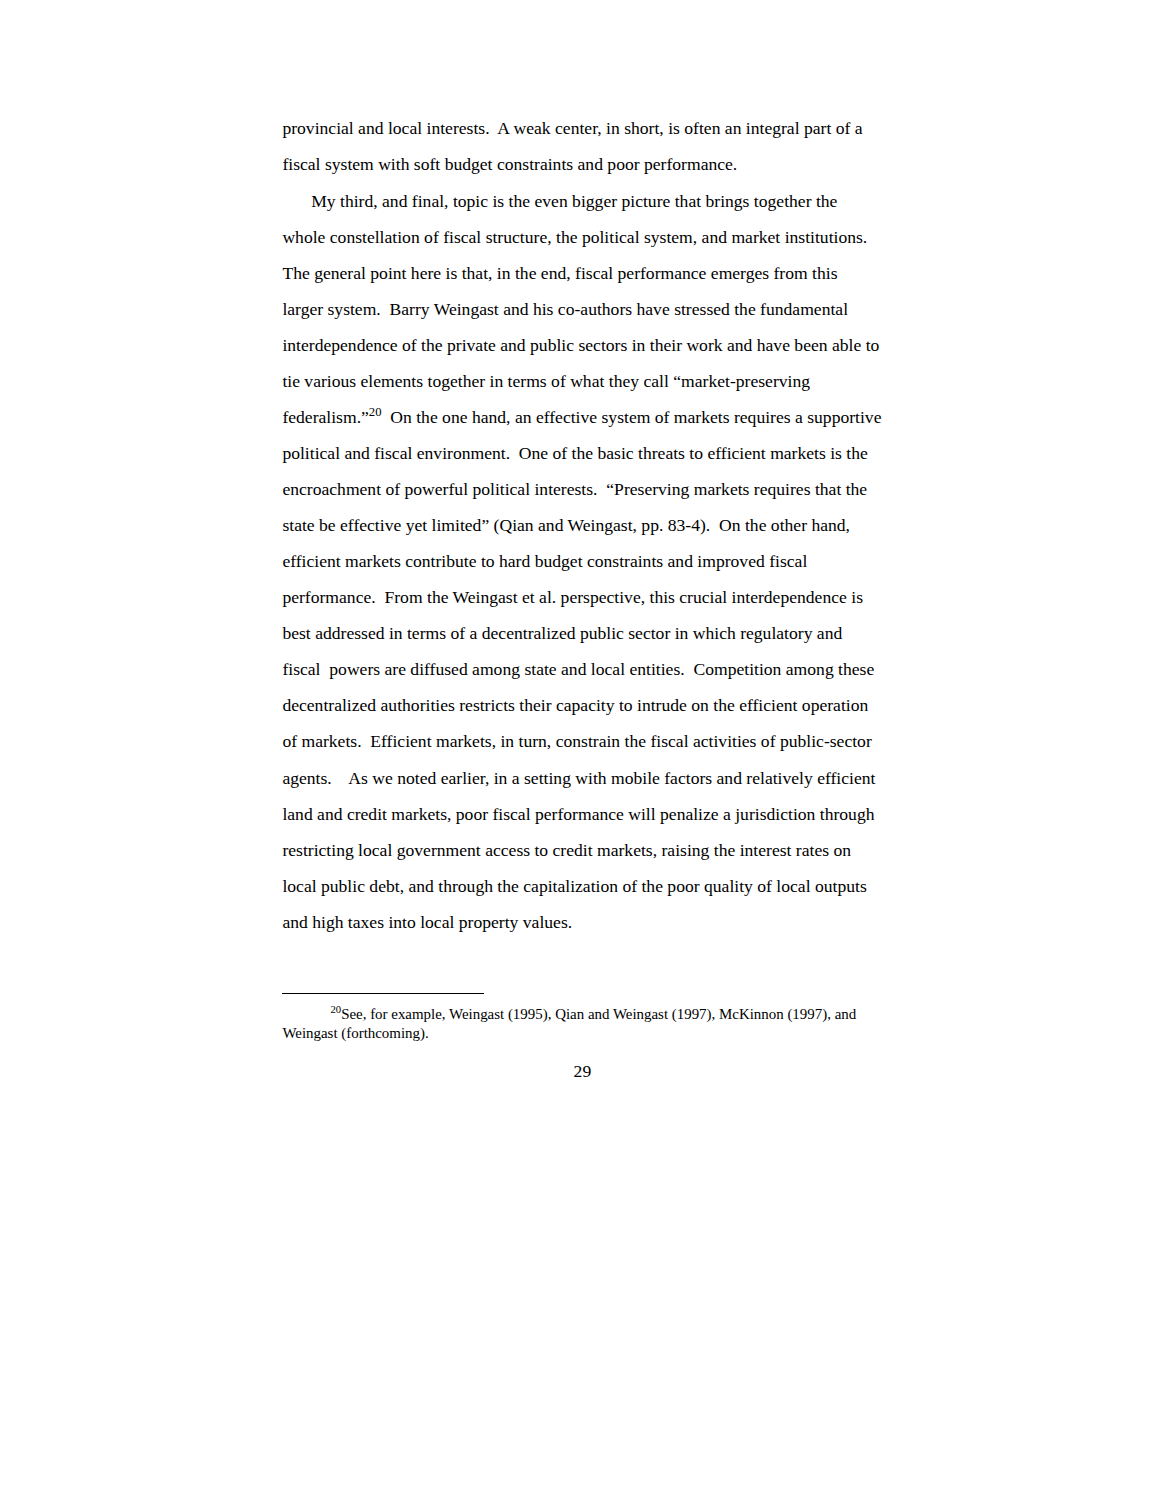provincial and local interests. A weak center, in short, is often an integral part of a fiscal system with soft budget constraints and poor performance.
My third, and final, topic is the even bigger picture that brings together the whole constellation of fiscal structure, the political system, and market institutions. The general point here is that, in the end, fiscal performance emerges from this larger system. Barry Weingast and his co-authors have stressed the fundamental interdependence of the private and public sectors in their work and have been able to tie various elements together in terms of what they call “market-preserving federalism.”20 On the one hand, an effective system of markets requires a supportive political and fiscal environment. One of the basic threats to efficient markets is the encroachment of powerful political interests. “Preserving markets requires that the state be effective yet limited” (Qian and Weingast, pp. 83-4). On the other hand, efficient markets contribute to hard budget constraints and improved fiscal performance. From the Weingast et al. perspective, this crucial interdependence is best addressed in terms of a decentralized public sector in which regulatory and fiscal powers are diffused among state and local entities. Competition among these decentralized authorities restricts their capacity to intrude on the efficient operation of markets. Efficient markets, in turn, constrain the fiscal activities of public-sector agents. As we noted earlier, in a setting with mobile factors and relatively efficient land and credit markets, poor fiscal performance will penalize a jurisdiction through restricting local government access to credit markets, raising the interest rates on local public debt, and through the capitalization of the poor quality of local outputs and high taxes into local property values.
20See, for example, Weingast (1995), Qian and Weingast (1997), McKinnon (1997), and
Weingast (forthcoming).
29